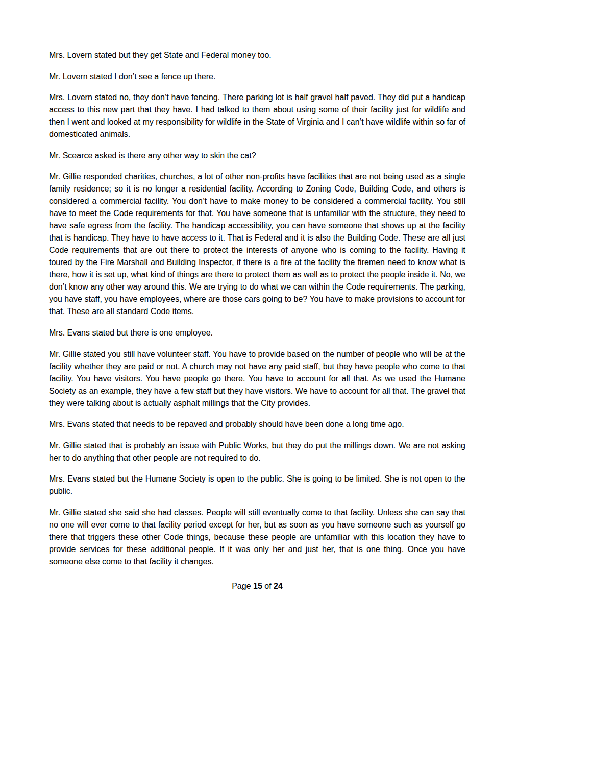Mrs. Lovern stated but they get State and Federal money too.
Mr. Lovern stated I don’t see a fence up there.
Mrs. Lovern stated no, they don’t have fencing. There parking lot is half gravel half paved. They did put a handicap access to this new part that they have. I had talked to them about using some of their facility just for wildlife and then I went and looked at my responsibility for wildlife in the State of Virginia and I can’t have wildlife within so far of domesticated animals.
Mr. Scearce asked is there any other way to skin the cat?
Mr. Gillie responded charities, churches, a lot of other non-profits have facilities that are not being used as a single family residence; so it is no longer a residential facility. According to Zoning Code, Building Code, and others is considered a commercial facility. You don’t have to make money to be considered a commercial facility. You still have to meet the Code requirements for that. You have someone that is unfamiliar with the structure, they need to have safe egress from the facility. The handicap accessibility, you can have someone that shows up at the facility that is handicap. They have to have access to it. That is Federal and it is also the Building Code. These are all just Code requirements that are out there to protect the interests of anyone who is coming to the facility. Having it toured by the Fire Marshall and Building Inspector, if there is a fire at the facility the firemen need to know what is there, how it is set up, what kind of things are there to protect them as well as to protect the people inside it. No, we don’t know any other way around this. We are trying to do what we can within the Code requirements. The parking, you have staff, you have employees, where are those cars going to be? You have to make provisions to account for that. These are all standard Code items.
Mrs. Evans stated but there is one employee.
Mr. Gillie stated you still have volunteer staff. You have to provide based on the number of people who will be at the facility whether they are paid or not. A church may not have any paid staff, but they have people who come to that facility. You have visitors. You have people go there. You have to account for all that. As we used the Humane Society as an example, they have a few staff but they have visitors. We have to account for all that. The gravel that they were talking about is actually asphalt millings that the City provides.
Mrs. Evans stated that needs to be repaved and probably should have been done a long time ago.
Mr. Gillie stated that is probably an issue with Public Works, but they do put the millings down. We are not asking her to do anything that other people are not required to do.
Mrs. Evans stated but the Humane Society is open to the public. She is going to be limited. She is not open to the public.
Mr. Gillie stated she said she had classes. People will still eventually come to that facility. Unless she can say that no one will ever come to that facility period except for her, but as soon as you have someone such as yourself go there that triggers these other Code things, because these people are unfamiliar with this location they have to provide services for these additional people. If it was only her and just her, that is one thing. Once you have someone else come to that facility it changes.
Page 15 of 24